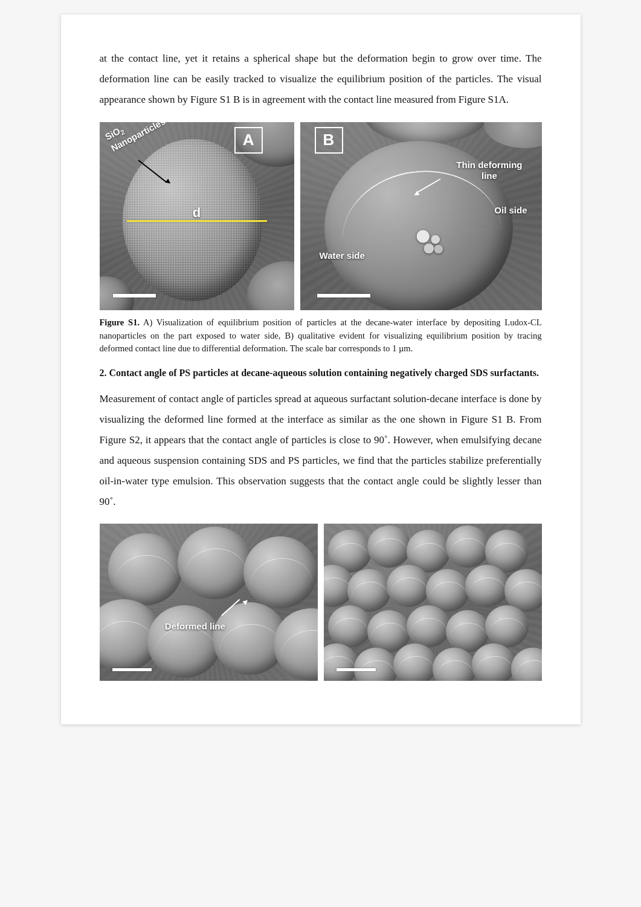at the contact line, yet it retains a spherical shape but the deformation begin to grow over time. The deformation line can be easily tracked to visualize the equilibrium position of the particles. The visual appearance shown by Figure S1 B is in agreement with the contact line measured from Figure S1A.
SiO2
Nanoparticles
A
d
B
Thin deforming
line
Oil side
Water side
Figure S1. A) Visualization of equilibrium position of particles at the decane-water interface by depositing Ludox-CL nanoparticles on the part exposed to water side, B) qualitative evident for visualizing equilibrium position by tracing deformed contact line due to differential deformation. The scale bar corresponds to 1 µm.
2. Contact angle of PS particles at decane-aqueous solution containing negatively charged SDS surfactants.
Measurement of contact angle of particles spread at aqueous surfactant solution-decane interface is done by visualizing the deformed line formed at the interface as similar as the one shown in Figure S1 B. From Figure S2, it appears that the contact angle of particles is close to 90˚. However, when emulsifying decane and aqueous suspension containing SDS and PS particles, we find that the particles stabilize preferentially oil-in-water type emulsion. This observation suggests that the contact angle could be slightly lesser than 90˚.
Deformed line